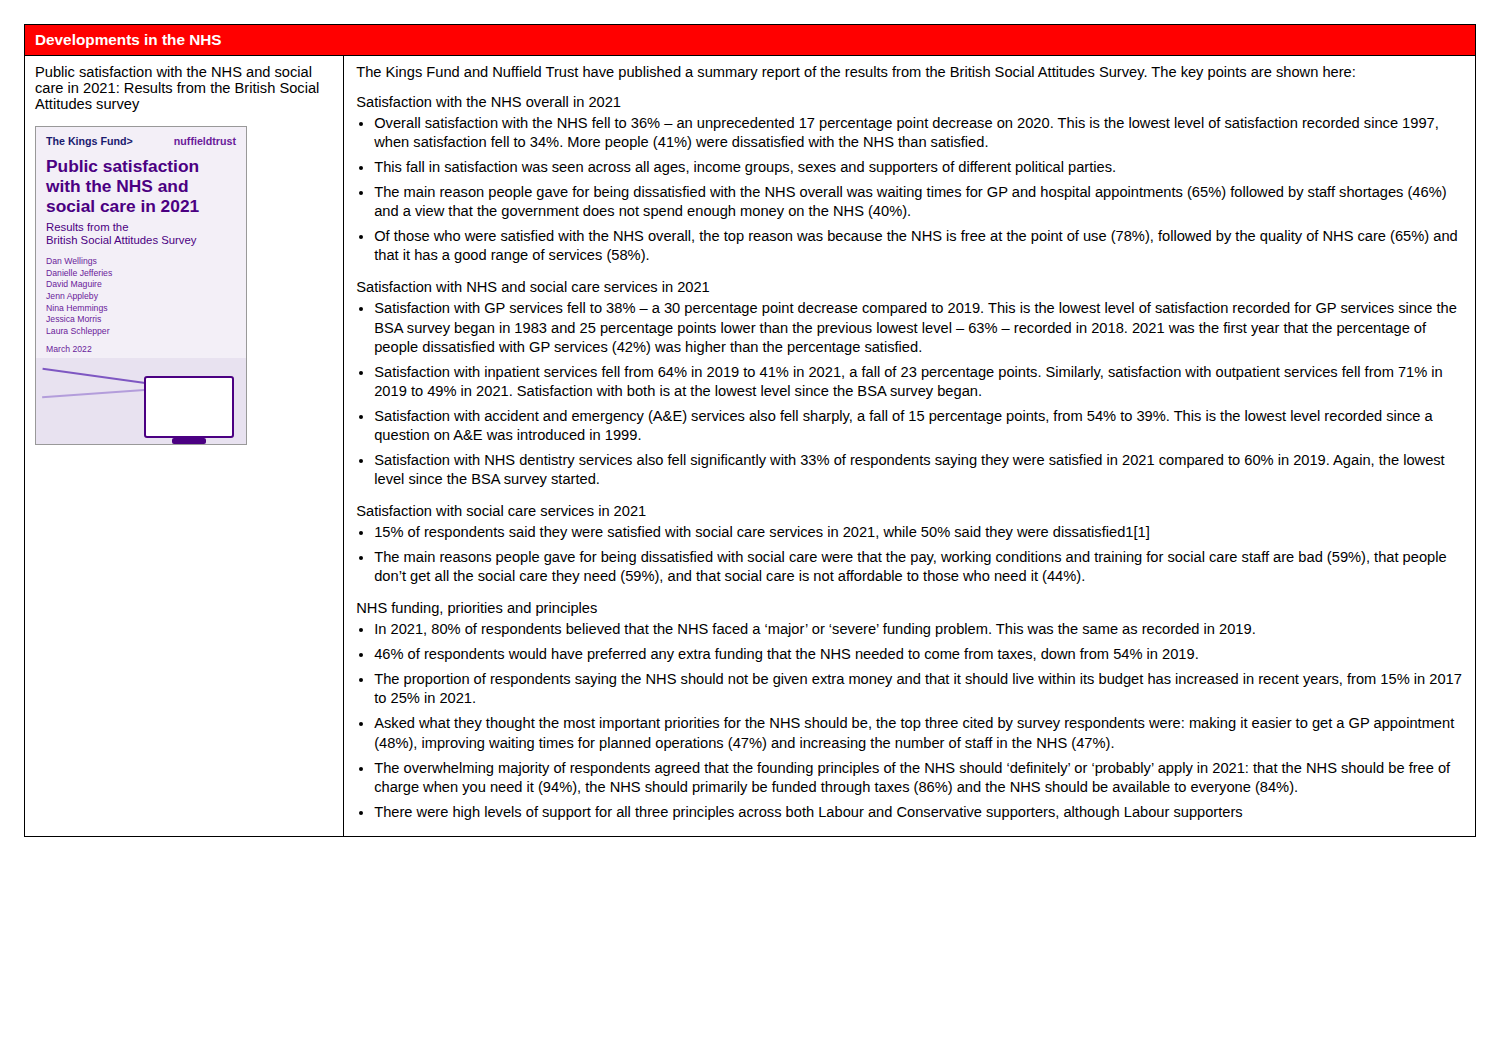| Developments in the NHS |
| --- |
| Public satisfaction with the NHS and social care in 2021: Results from the British Social Attitudes survey The Kings Fund> nuffieldtrust Public satisfaction with the NHS and social care in 2021 Results from the British Social Attitudes Survey Dan Wellings Danielle Jefferies David Maguire Jenn Appleby Nina Hemmings Jessica Morris Laura Schlepper March 2022 | The Kings Fund and Nuffield Trust have published a summary report of the results from the British Social Attitudes Survey. The key points are shown here: Satisfaction with the NHS overall in 2021 Overall satisfaction with the NHS fell to 36% – an unprecedented 17 percentage point decrease on 2020. This is the lowest level of satisfaction recorded since 1997, when satisfaction fell to 34%. More people (41%) were dissatisfied with the NHS than satisfied. This fall in satisfaction was seen across all ages, income groups, sexes and supporters of different political parties. The main reason people gave for being dissatisfied with the NHS overall was waiting times for GP and hospital appointments (65%) followed by staff shortages (46%) and a view that the government does not spend enough money on the NHS (40%). Of those who were satisfied with the NHS overall, the top reason was because the NHS is free at the point of use (78%), followed by the quality of NHS care (65%) and that it has a good range of services (58%). Satisfaction with NHS and social care services in 2021 Satisfaction with GP services fell to 38% – a 30 percentage point decrease compared to 2019. This is the lowest level of satisfaction recorded for GP services since the BSA survey began in 1983 and 25 percentage points lower than the previous lowest level – 63% – recorded in 2018. 2021 was the first year that the percentage of people dissatisfied with GP services (42%) was higher than the percentage satisfied. Satisfaction with inpatient services fell from 64% in 2019 to 41% in 2021, a fall of 23 percentage points. Similarly, satisfaction with outpatient services fell from 71% in 2019 to 49% in 2021. Satisfaction with both is at the lowest level since the BSA survey began. Satisfaction with accident and emergency (A&E) services also fell sharply, a fall of 15 percentage points, from 54% to 39%. This is the lowest level recorded since a question on A&E was introduced in 1999. Satisfaction with NHS dentistry services also fell significantly with 33% of respondents saying they were satisfied in 2021 compared to 60% in 2019. Again, the lowest level since the BSA survey started. Satisfaction with social care services in 2021 15% of respondents said they were satisfied with social care services in 2021, while 50% said they were dissatisfied1[1] The main reasons people gave for being dissatisfied with social care were that the pay, working conditions and training for social care staff are bad (59%), that people don’t get all the social care they need (59%), and that social care is not affordable to those who need it (44%). NHS funding, priorities and principles In 2021, 80% of respondents believed that the NHS faced a ‘major’ or ‘severe’ funding problem. This was the same as recorded in 2019. 46% of respondents would have preferred any extra funding that the NHS needed to come from taxes, down from 54% in 2019. The proportion of respondents saying the NHS should not be given extra money and that it should live within its budget has increased in recent years, from 15% in 2017 to 25% in 2021. Asked what they thought the most important priorities for the NHS should be, the top three cited by survey respondents were: making it easier to get a GP appointment (48%), improving waiting times for planned operations (47%) and increasing the number of staff in the NHS (47%). The overwhelming majority of respondents agreed that the founding principles of the NHS should ‘definitely’ or ‘probably’ apply in 2021: that the NHS should be free of charge when you need it (94%), the NHS should primarily be funded through taxes (86%) and the NHS should be available to everyone (84%). There were high levels of support for all three principles across both Labour and Conservative supporters, although Labour supporters |